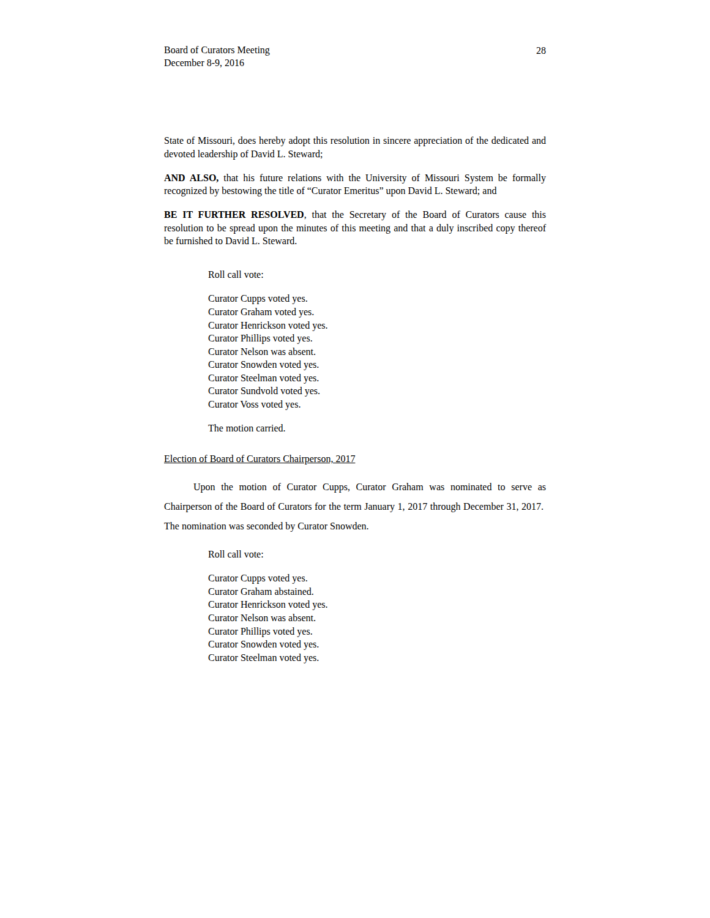28
Board of Curators Meeting
December 8-9, 2016
State of Missouri, does hereby adopt this resolution in sincere appreciation of the dedicated and devoted leadership of David L. Steward;
AND ALSO, that his future relations with the University of Missouri System be formally recognized by bestowing the title of “Curator Emeritus” upon David L. Steward; and
BE IT FURTHER RESOLVED, that the Secretary of the Board of Curators cause this resolution to be spread upon the minutes of this meeting and that a duly inscribed copy thereof be furnished to David L. Steward.
Roll call vote:
Curator Cupps voted yes.
Curator Graham voted yes.
Curator Henrickson voted yes.
Curator Phillips voted yes.
Curator Nelson was absent.
Curator Snowden voted yes.
Curator Steelman voted yes.
Curator Sundvold voted yes.
Curator Voss voted yes.
The motion carried.
Election of Board of Curators Chairperson, 2017
Upon the motion of Curator Cupps, Curator Graham was nominated to serve as Chairperson of the Board of Curators for the term January 1, 2017 through December 31, 2017. The nomination was seconded by Curator Snowden.
Roll call vote:
Curator Cupps voted yes.
Curator Graham abstained.
Curator Henrickson voted yes.
Curator Nelson was absent.
Curator Phillips voted yes.
Curator Snowden voted yes.
Curator Steelman voted yes.